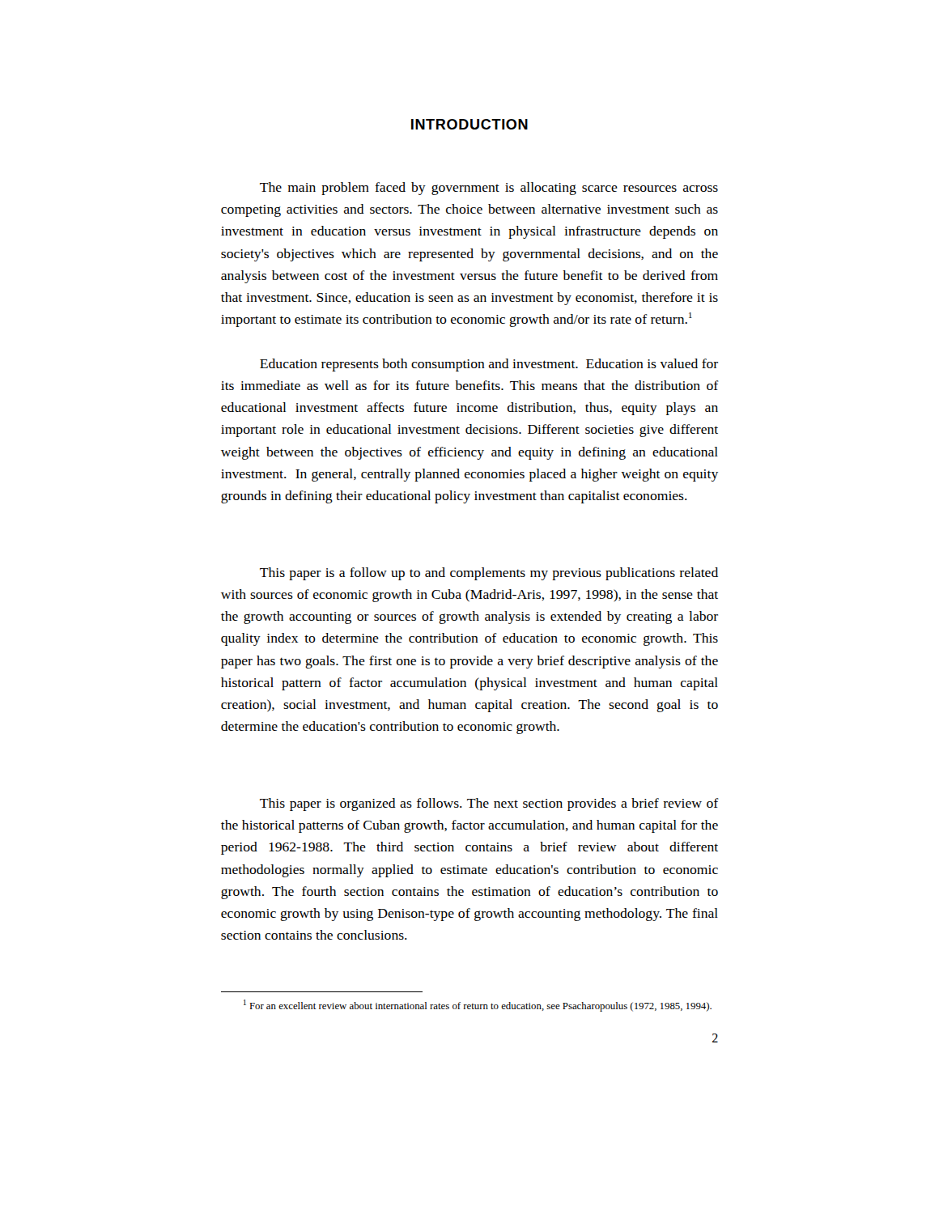INTRODUCTION
The main problem faced by government is allocating scarce resources across competing activities and sectors. The choice between alternative investment such as investment in education versus investment in physical infrastructure depends on society's objectives which are represented by governmental decisions, and on the analysis between cost of the investment versus the future benefit to be derived from that investment. Since, education is seen as an investment by economist, therefore it is important to estimate its contribution to economic growth and/or its rate of return.1
Education represents both consumption and investment. Education is valued for its immediate as well as for its future benefits. This means that the distribution of educational investment affects future income distribution, thus, equity plays an important role in educational investment decisions. Different societies give different weight between the objectives of efficiency and equity in defining an educational investment. In general, centrally planned economies placed a higher weight on equity grounds in defining their educational policy investment than capitalist economies.
This paper is a follow up to and complements my previous publications related with sources of economic growth in Cuba (Madrid-Aris, 1997, 1998), in the sense that the growth accounting or sources of growth analysis is extended by creating a labor quality index to determine the contribution of education to economic growth. This paper has two goals. The first one is to provide a very brief descriptive analysis of the historical pattern of factor accumulation (physical investment and human capital creation), social investment, and human capital creation. The second goal is to determine the education's contribution to economic growth.
This paper is organized as follows. The next section provides a brief review of the historical patterns of Cuban growth, factor accumulation, and human capital for the period 1962-1988. The third section contains a brief review about different methodologies normally applied to estimate education's contribution to economic growth. The fourth section contains the estimation of education’s contribution to economic growth by using Denison-type of growth accounting methodology. The final section contains the conclusions.
1 For an excellent review about international rates of return to education, see Psacharopoulus (1972, 1985, 1994).
2